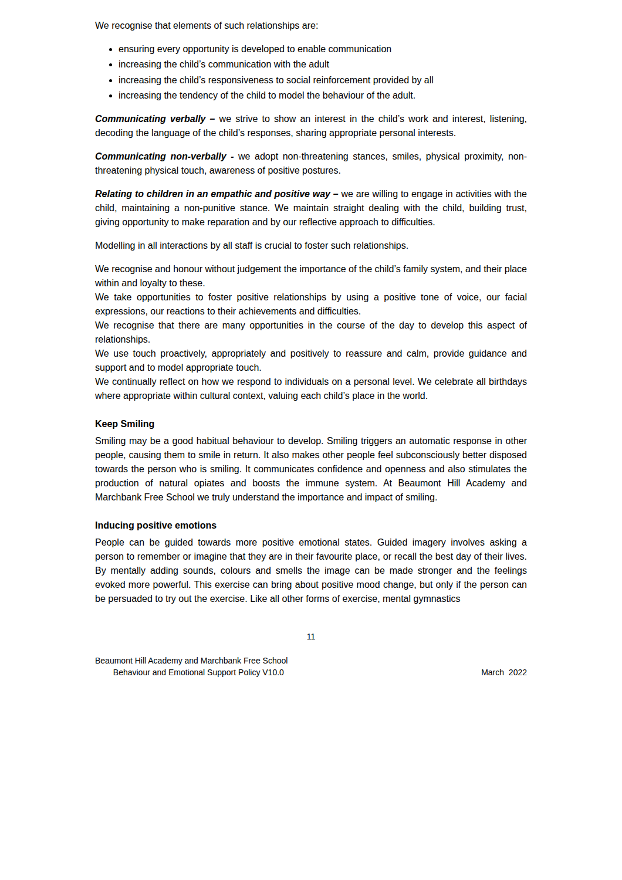We recognise that elements of such relationships are:
ensuring every opportunity is developed to enable communication
increasing the child’s communication with the adult
increasing the child’s responsiveness to social reinforcement provided by all
increasing the tendency of the child to model the behaviour of the adult.
Communicating verbally – we strive to show an interest in the child’s work and interest, listening, decoding the language of the child’s responses, sharing appropriate personal interests.
Communicating non-verbally - we adopt non-threatening stances, smiles, physical proximity, non-threatening physical touch, awareness of positive postures.
Relating to children in an empathic and positive way – we are willing to engage in activities with the child, maintaining a non-punitive stance. We maintain straight dealing with the child, building trust, giving opportunity to make reparation and by our reflective approach to difficulties.
Modelling in all interactions by all staff is crucial to foster such relationships.
We recognise and honour without judgement the importance of the child’s family system, and their place within and loyalty to these.
We take opportunities to foster positive relationships by using a positive tone of voice, our facial expressions, our reactions to their achievements and difficulties.
We recognise that there are many opportunities in the course of the day to develop this aspect of relationships.
We use touch proactively, appropriately and positively to reassure and calm, provide guidance and support and to model appropriate touch.
We continually reflect on how we respond to individuals on a personal level. We celebrate all birthdays where appropriate within cultural context, valuing each child’s place in the world.
Keep Smiling
Smiling may be a good habitual behaviour to develop. Smiling triggers an automatic response in other people, causing them to smile in return. It also makes other people feel subconsciously better disposed towards the person who is smiling. It communicates confidence and openness and also stimulates the production of natural opiates and boosts the immune system. At Beaumont Hill Academy and Marchbank Free School we truly understand the importance and impact of smiling.
Inducing positive emotions
People can be guided towards more positive emotional states. Guided imagery involves asking a person to remember or imagine that they are in their favourite place, or recall the best day of their lives. By mentally adding sounds, colours and smells the image can be made stronger and the feelings evoked more powerful. This exercise can bring about positive mood change, but only if the person can be persuaded to try out the exercise. Like all other forms of exercise, mental gymnastics
11
Beaumont Hill Academy and Marchbank Free School
Behaviour and Emotional Support Policy V10.0 March 2022